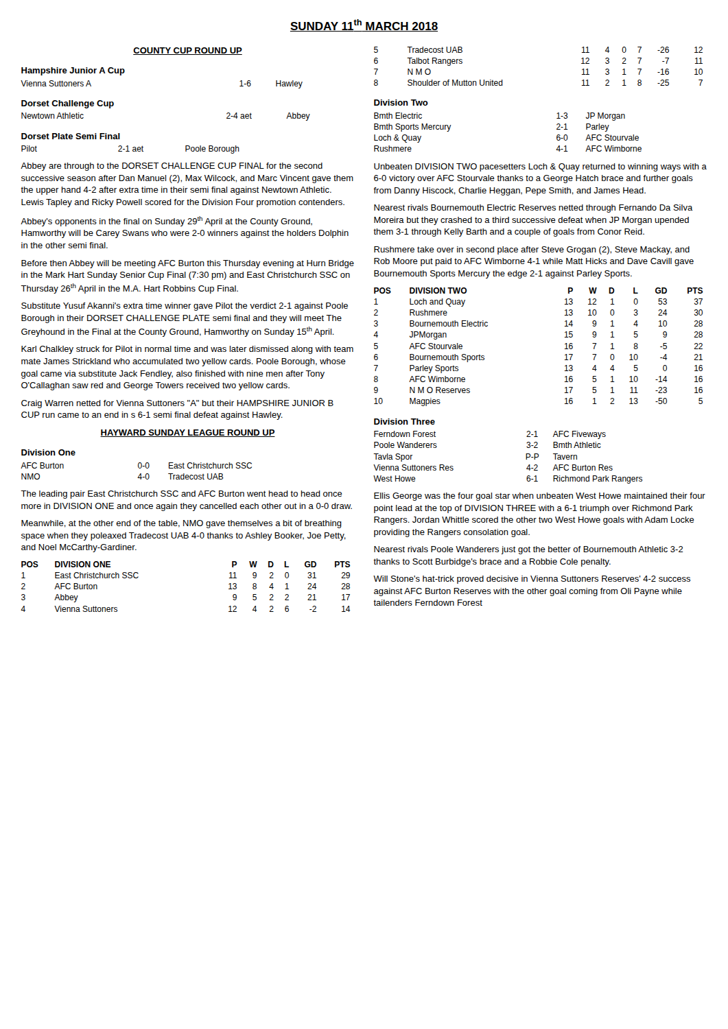SUNDAY 11th MARCH 2018
COUNTY CUP ROUND UP
Hampshire Junior A Cup
| Vienna Suttoners A | 1-6 | Hawley |
Dorset Challenge Cup
| Newtown Athletic | 2-4 aet | Abbey |
Dorset Plate Semi Final
| Pilot | 2-1 aet | Poole Borough |
Abbey are through to the DORSET CHALLENGE CUP FINAL for the second successive season after Dan Manuel (2), Max Wilcock, and Marc Vincent gave them the upper hand 4-2 after extra time in their semi final against Newtown Athletic. Lewis Tapley and Ricky Powell scored for the Division Four promotion contenders.
Abbey's opponents in the final on Sunday 29th April at the County Ground, Hamworthy will be Carey Swans who were 2-0 winners against the holders Dolphin in the other semi final.
Before then Abbey will be meeting AFC Burton this Thursday evening at Hurn Bridge in the Mark Hart Sunday Senior Cup Final (7:30 pm) and East Christchurch SSC on Thursday 26th April in the M.A. Hart Robbins Cup Final.
Substitute Yusuf Akanni's extra time winner gave Pilot the verdict 2-1 against Poole Borough in their DORSET CHALLENGE PLATE semi final and they will meet The Greyhound in the Final at the County Ground, Hamworthy on Sunday 15th April.
Karl Chalkley struck for Pilot in normal time and was later dismissed along with team mate James Strickland who accumulated two yellow cards. Poole Borough, whose goal came via substitute Jack Fendley, also finished with nine men after Tony O'Callaghan saw red and George Towers received two yellow cards.
Craig Warren netted for Vienna Suttoners "A" but their HAMPSHIRE JUNIOR B CUP run came to an end in s 6-1 semi final defeat against Hawley.
HAYWARD SUNDAY LEAGUE ROUND UP
Division One
| AFC Burton | 0-0 | East Christchurch SSC |
| NMO | 4-0 | Tradecost UAB |
The leading pair East Christchurch SSC and AFC Burton went head to head once more in DIVISION ONE and once again they cancelled each other out in a 0-0 draw.
Meanwhile, at the other end of the table, NMO gave themselves a bit of breathing space when they poleaxed Tradecost UAB 4-0 thanks to Ashley Booker, Joe Petty, and Noel McCarthy-Gardiner.
| POS | DIVISION ONE | P | W | D | L | GD | PTS |
| --- | --- | --- | --- | --- | --- | --- | --- |
| 1 | East Christchurch SSC | 11 | 9 | 2 | 0 | 31 | 29 |
| 2 | AFC Burton | 13 | 8 | 4 | 1 | 24 | 28 |
| 3 | Abbey | 9 | 5 | 2 | 2 | 21 | 17 |
| 4 | Vienna Suttoners | 12 | 4 | 2 | 6 | -2 | 14 |
| 5 | Tradecost UAB | 11 | 4 | 0 | 7 | -26 | 12 |
| 6 | Talbot Rangers | 12 | 3 | 2 | 7 | -7 | 11 |
| 7 | N M O | 11 | 3 | 1 | 7 | -16 | 10 |
| 8 | Shoulder of Mutton United | 11 | 2 | 1 | 8 | -25 | 7 |
Division Two
| Bmth Electric | 1-3 | JP Morgan |
| Bmth Sports Mercury | 2-1 | Parley |
| Loch & Quay | 6-0 | AFC Stourvale |
| Rushmere | 4-1 | AFC Wimborne |
Unbeaten DIVISION TWO pacesetters Loch & Quay returned to winning ways with a 6-0 victory over AFC Stourvale thanks to a George Hatch brace and further goals from Danny Hiscock, Charlie Heggan, Pepe Smith, and James Head.
Nearest rivals Bournemouth Electric Reserves netted through Fernando Da Silva Moreira but they crashed to a third successive defeat when JP Morgan upended them 3-1 through Kelly Barth and a couple of goals from Conor Reid.
Rushmere take over in second place after Steve Grogan (2), Steve Mackay, and Rob Moore put paid to AFC Wimborne 4-1 while Matt Hicks and Dave Cavill gave Bournemouth Sports Mercury the edge 2-1 against Parley Sports.
| POS | DIVISION TWO | P | W | D | L | GD | PTS |
| --- | --- | --- | --- | --- | --- | --- | --- |
| 1 | Loch and Quay | 13 | 12 | 1 | 0 | 53 | 37 |
| 2 | Rushmere | 13 | 10 | 0 | 3 | 24 | 30 |
| 3 | Bournemouth Electric | 14 | 9 | 1 | 4 | 10 | 28 |
| 4 | JPMorgan | 15 | 9 | 1 | 5 | 9 | 28 |
| 5 | AFC Stourvale | 16 | 7 | 1 | 8 | -5 | 22 |
| 6 | Bournemouth Sports | 17 | 7 | 0 | 10 | -4 | 21 |
| 7 | Parley Sports | 13 | 4 | 4 | 5 | 0 | 16 |
| 8 | AFC Wimborne | 16 | 5 | 1 | 10 | -14 | 16 |
| 9 | N M O Reserves | 17 | 5 | 1 | 11 | -23 | 16 |
| 10 | Magpies | 16 | 1 | 2 | 13 | -50 | 5 |
Division Three
| Ferndown Forest | 2-1 | AFC Fiveways |
| Poole Wanderers | 3-2 | Bmth Athletic |
| Tavla Spor | P-P | Tavern |
| Vienna Suttoners Res | 4-2 | AFC Burton Res |
| West Howe | 6-1 | Richmond Park Rangers |
Ellis George was the four goal star when unbeaten West Howe maintained their four point lead at the top of DIVISION THREE with a 6-1 triumph over Richmond Park Rangers. Jordan Whittle scored the other two West Howe goals with Adam Locke providing the Rangers consolation goal.
Nearest rivals Poole Wanderers just got the better of Bournemouth Athletic 3-2 thanks to Scott Burbidge's brace and a Robbie Cole penalty.
Will Stone's hat-trick proved decisive in Vienna Suttoners Reserves' 4-2 success against AFC Burton Reserves with the other goal coming from Oli Payne while tailenders Ferndown Forest